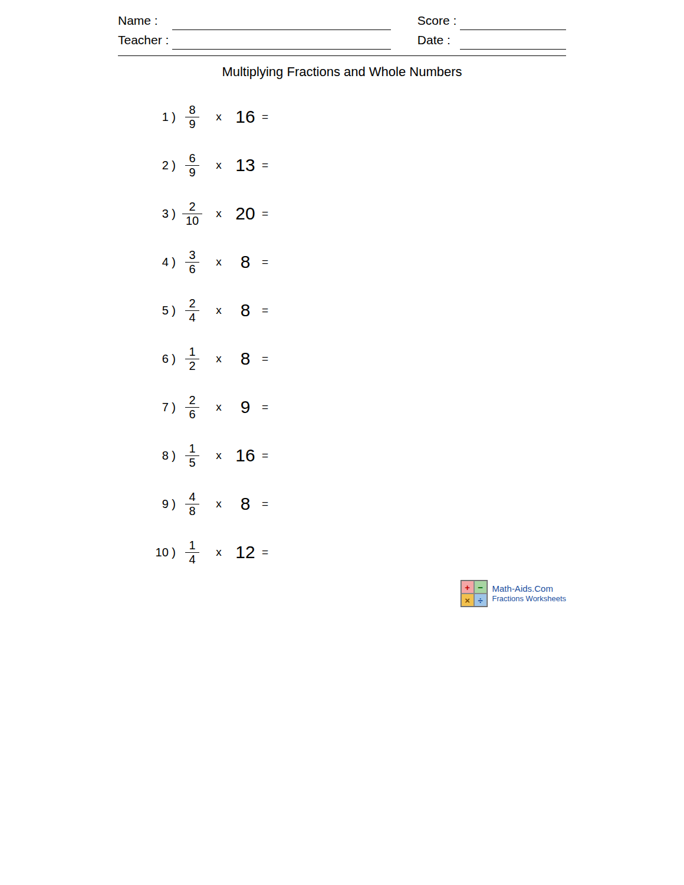| Name : | | | Score : | |
| Teacher : | | | Date : | |
Multiplying Fractions and Whole Numbers
| 1 ) | 8 9 | x | 16 | = |
| 2 ) | 6 9 | x | 13 | = |
| 3 ) | 2 10 | x | 20 | = |
| 4 ) | 3 6 | x | 8 | = |
| 5 ) | 2 4 | x | 8 | = |
| 6 ) | 1 2 | x | 8 | = |
| 7 ) | 2 6 | x | 9 | = |
| 8 ) | 1 5 | x | 16 | = |
| 9 ) | 4 8 | x | 8 | = |
| 10 ) | 1 4 | x | 12 | = |
+
−
×
÷
Math-Aids.Com
Fractions Worksheets